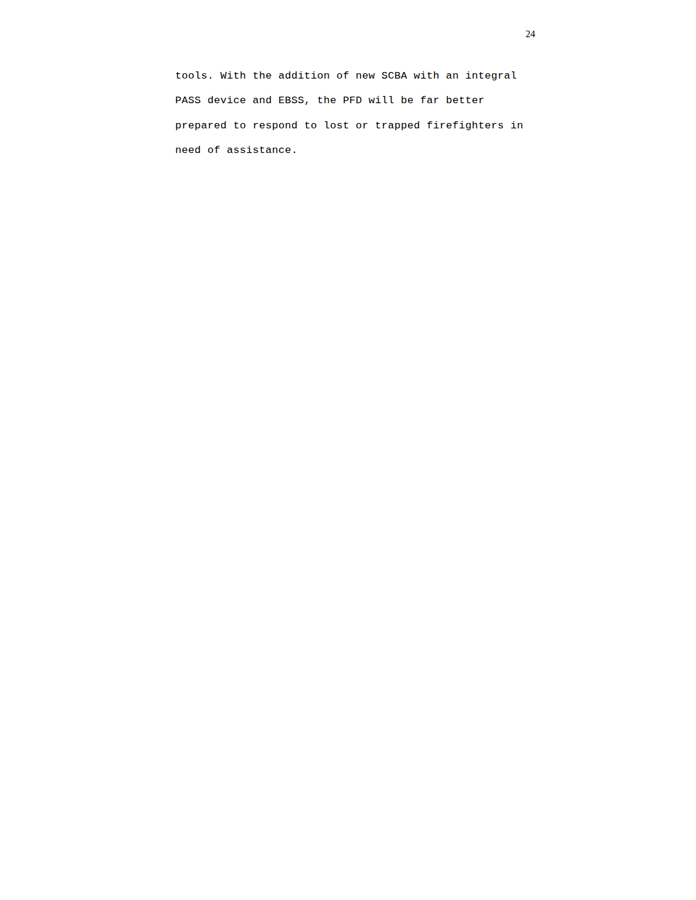24
tools. With the addition of new SCBA with an integral PASS device and EBSS, the PFD will be far better prepared to respond to lost or trapped firefighters in need of assistance.